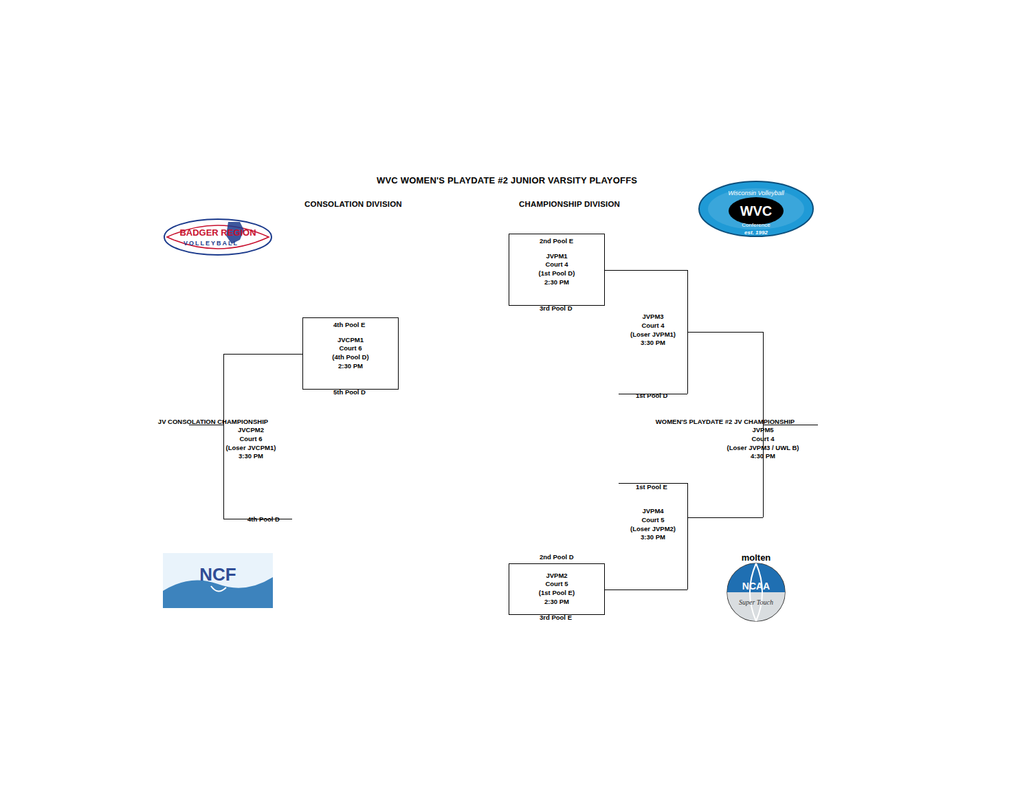WVC WOMEN'S PLAYDATE #2 JUNIOR VARSITY PLAYOFFS
CONSOLATION DIVISION
CHAMPIONSHIP DIVISION
BADGER REGION VOLLEYBALL Wisconsin Volleyball WVC Conference est. 1992 NCF molten NCAA Super Touch
JVPM1
Court 4
(1st Pool D)
2:30 PM
2nd Pool E
3rd Pool D
JVPM2
Court 5
(1st Pool E)
2:30 PM
2nd Pool D
3rd Pool E
JVPM3
Court 4
(Loser JVPM1)
3:30 PM
1st Pool D
JVPM4
Court 5
(Loser JVPM2)
3:30 PM
1st Pool E
WOMEN'S PLAYDATE #2 JV CHAMPIONSHIP
JVPM5
Court 4
(Loser JVPM3 / UWL B)
4:30 PM
JVCPM1
Court 6
(4th Pool D)
2:30 PM
4th Pool E
5th Pool D
JV CONSOLATION CHAMPIONSHIP
JVCPM2
Court 6
(Loser JVCPM1)
3:30 PM
4th Pool D